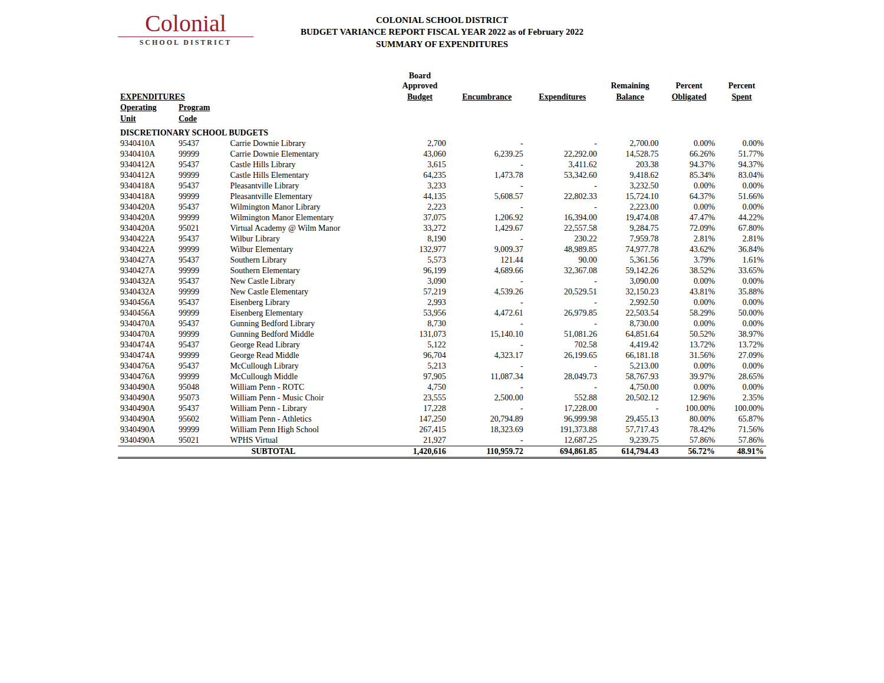Colonial
SCHOOL DISTRICT
COLONIAL SCHOOL DISTRICT
BUDGET VARIANCE REPORT FISCAL YEAR 2022 as of February 2022
SUMMARY OF EXPENDITURES
| | Board Approved | | | Remaining | Percent | Percent |
| --- | --- | --- | --- | --- | --- | --- |
| EXPENDITURES | Budget | Encumbrance | Expenditures | Balance | Obligated | Spent |
| Operating | Program | |
| Unit | Code | |
| DISCRETIONARY SCHOOL BUDGETS | |
| 9340410A | 95437 | Carrie Downie Library | 2,700 | - | - | 2,700.00 | 0.00% | 0.00% |
| 9340410A | 99999 | Carrie Downie Elementary | 43,060 | 6,239.25 | 22,292.00 | 14,528.75 | 66.26% | 51.77% |
| 9340412A | 95437 | Castle Hills Library | 3,615 | - | 3,411.62 | 203.38 | 94.37% | 94.37% |
| 9340412A | 99999 | Castle Hills Elementary | 64,235 | 1,473.78 | 53,342.60 | 9,418.62 | 85.34% | 83.04% |
| 9340418A | 95437 | Pleasantville Library | 3,233 | - | - | 3,232.50 | 0.00% | 0.00% |
| 9340418A | 99999 | Pleasantville Elementary | 44,135 | 5,608.57 | 22,802.33 | 15,724.10 | 64.37% | 51.66% |
| 9340420A | 95437 | Wilmington Manor Library | 2,223 | - | - | 2,223.00 | 0.00% | 0.00% |
| 9340420A | 99999 | Wilmington Manor Elementary | 37,075 | 1,206.92 | 16,394.00 | 19,474.08 | 47.47% | 44.22% |
| 9340420A | 95021 | Virtual Academy @ Wilm Manor | 33,272 | 1,429.67 | 22,557.58 | 9,284.75 | 72.09% | 67.80% |
| 9340422A | 95437 | Wilbur Library | 8,190 | - | 230.22 | 7,959.78 | 2.81% | 2.81% |
| 9340422A | 99999 | Wilbur Elementary | 132,977 | 9,009.37 | 48,989.85 | 74,977.78 | 43.62% | 36.84% |
| 9340427A | 95437 | Southern Library | 5,573 | 121.44 | 90.00 | 5,361.56 | 3.79% | 1.61% |
| 9340427A | 99999 | Southern Elementary | 96,199 | 4,689.66 | 32,367.08 | 59,142.26 | 38.52% | 33.65% |
| 9340432A | 95437 | New Castle Library | 3,090 | - | - | 3,090.00 | 0.00% | 0.00% |
| 9340432A | 99999 | New Castle Elementary | 57,219 | 4,539.26 | 20,529.51 | 32,150.23 | 43.81% | 35.88% |
| 9340456A | 95437 | Eisenberg Library | 2,993 | - | - | 2,992.50 | 0.00% | 0.00% |
| 9340456A | 99999 | Eisenberg Elementary | 53,956 | 4,472.61 | 26,979.85 | 22,503.54 | 58.29% | 50.00% |
| 9340470A | 95437 | Gunning Bedford Library | 8,730 | - | - | 8,730.00 | 0.00% | 0.00% |
| 9340470A | 99999 | Gunning Bedford Middle | 131,073 | 15,140.10 | 51,081.26 | 64,851.64 | 50.52% | 38.97% |
| 9340474A | 95437 | George Read Library | 5,122 | - | 702.58 | 4,419.42 | 13.72% | 13.72% |
| 9340474A | 99999 | George Read Middle | 96,704 | 4,323.17 | 26,199.65 | 66,181.18 | 31.56% | 27.09% |
| 9340476A | 95437 | McCullough Library | 5,213 | - | - | 5,213.00 | 0.00% | 0.00% |
| 9340476A | 99999 | McCullough Middle | 97,905 | 11,087.34 | 28,049.73 | 58,767.93 | 39.97% | 28.65% |
| 9340490A | 95048 | William Penn - ROTC | 4,750 | - | - | 4,750.00 | 0.00% | 0.00% |
| 9340490A | 95073 | William Penn - Music Choir | 23,555 | 2,500.00 | 552.88 | 20,502.12 | 12.96% | 2.35% |
| 9340490A | 95437 | William Penn - Library | 17,228 | - | 17,228.00 | - | 100.00% | 100.00% |
| 9340490A | 95602 | William Penn - Athletics | 147,250 | 20,794.89 | 96,999.98 | 29,455.13 | 80.00% | 65.87% |
| 9340490A | 99999 | William Penn High School | 267,415 | 18,323.69 | 191,373.88 | 57,717.43 | 78.42% | 71.56% |
| 9340490A | 95021 | WPHS Virtual | 21,927 | - | 12,687.25 | 9,239.75 | 57.86% | 57.86% |
| | SUBTOTAL | 1,420,616 | 110,959.72 | 694,861.85 | 614,794.43 | 56.72% | 48.91% |